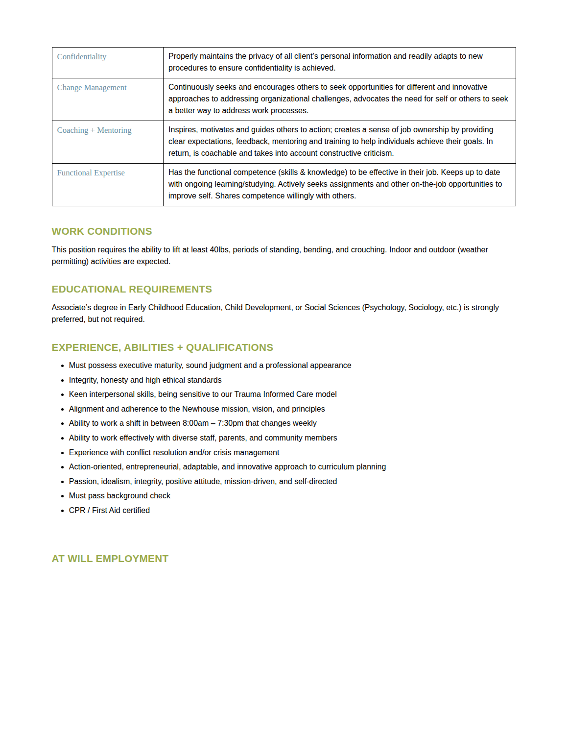| Confidentiality | Properly maintains the privacy of all client’s personal information and readily adapts to new procedures to ensure confidentiality is achieved. |
| Change Management | Continuously seeks and encourages others to seek opportunities for different and innovative approaches to addressing organizational challenges, advocates the need for self or others to seek a better way to address work processes. |
| Coaching + Mentoring | Inspires, motivates and guides others to action; creates a sense of job ownership by providing clear expectations, feedback, mentoring and training to help individuals achieve their goals. In return, is coachable and takes into account constructive criticism. |
| Functional Expertise | Has the functional competence (skills & knowledge) to be effective in their job. Keeps up to date with ongoing learning/studying. Actively seeks assignments and other on-the-job opportunities to improve self. Shares competence willingly with others. |
WORK CONDITIONS
This position requires the ability to lift at least 40lbs, periods of standing, bending, and crouching. Indoor and outdoor (weather permitting) activities are expected.
EDUCATIONAL REQUIREMENTS
Associate’s degree in Early Childhood Education, Child Development, or Social Sciences (Psychology, Sociology, etc.) is strongly preferred, but not required.
EXPERIENCE, ABILITIES + QUALIFICATIONS
Must possess executive maturity, sound judgment and a professional appearance
Integrity, honesty and high ethical standards
Keen interpersonal skills, being sensitive to our Trauma Informed Care model
Alignment and adherence to the Newhouse mission, vision, and principles
Ability to work a shift in between 8:00am – 7:30pm that changes weekly
Ability to work effectively with diverse staff, parents, and community members
Experience with conflict resolution and/or crisis management
Action-oriented, entrepreneurial, adaptable, and innovative approach to curriculum planning
Passion, idealism, integrity, positive attitude, mission-driven, and self-directed
Must pass background check
CPR / First Aid certified
AT WILL EMPLOYMENT